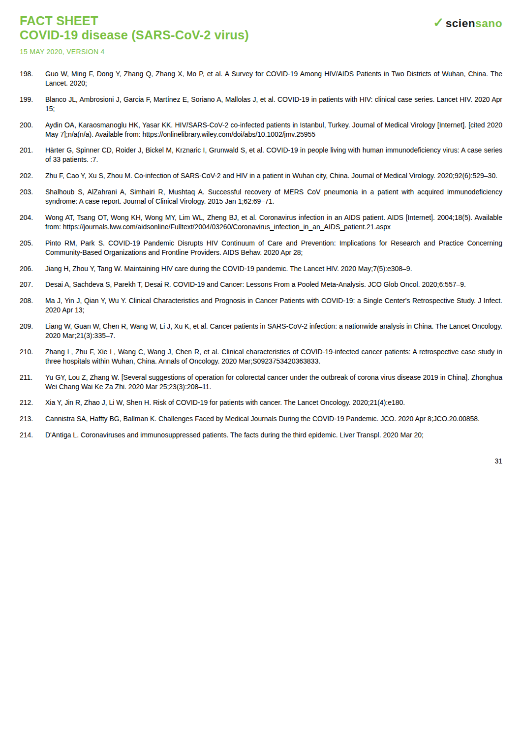FACT SHEET
COVID-19 disease (SARS-CoV-2 virus)
✓sciensano
15 MAY 2020, VERSION 4
198. Guo W, Ming F, Dong Y, Zhang Q, Zhang X, Mo P, et al. A Survey for COVID-19 Among HIV/AIDS Patients in Two Districts of Wuhan, China. The Lancet. 2020;
199. Blanco JL, Ambrosioni J, Garcia F, Martínez E, Soriano A, Mallolas J, et al. COVID-19 in patients with HIV: clinical case series. Lancet HIV. 2020 Apr 15;
200. Aydin OA, Karaosmanoglu HK, Yasar KK. HIV/SARS-CoV-2 co-infected patients in Istanbul, Turkey. Journal of Medical Virology [Internet]. [cited 2020 May 7];n/a(n/a). Available from: https://onlinelibrary.wiley.com/doi/abs/10.1002/jmv.25955
201. Härter G, Spinner CD, Roider J, Bickel M, Krznaric I, Grunwald S, et al. COVID-19 in people living with human immunodeficiency virus: A case series of 33 patients. :7.
202. Zhu F, Cao Y, Xu S, Zhou M. Co-infection of SARS-CoV-2 and HIV in a patient in Wuhan city, China. Journal of Medical Virology. 2020;92(6):529–30.
203. Shalhoub S, AlZahrani A, Simhairi R, Mushtaq A. Successful recovery of MERS CoV pneumonia in a patient with acquired immunodeficiency syndrome: A case report. Journal of Clinical Virology. 2015 Jan 1;62:69–71.
204. Wong AT, Tsang OT, Wong KH, Wong MY, Lim WL, Zheng BJ, et al. Coronavirus infection in an AIDS patient. AIDS [Internet]. 2004;18(5). Available from: https://journals.lww.com/aidsonline/Fulltext/2004/03260/Coronavirus_infection_in_an_AIDS_patient.21.aspx
205. Pinto RM, Park S. COVID-19 Pandemic Disrupts HIV Continuum of Care and Prevention: Implications for Research and Practice Concerning Community-Based Organizations and Frontline Providers. AIDS Behav. 2020 Apr 28;
206. Jiang H, Zhou Y, Tang W. Maintaining HIV care during the COVID-19 pandemic. The Lancet HIV. 2020 May;7(5):e308–9.
207. Desai A, Sachdeva S, Parekh T, Desai R. COVID-19 and Cancer: Lessons From a Pooled Meta-Analysis. JCO Glob Oncol. 2020;6:557–9.
208. Ma J, Yin J, Qian Y, Wu Y. Clinical Characteristics and Prognosis in Cancer Patients with COVID-19: a Single Center's Retrospective Study. J Infect. 2020 Apr 13;
209. Liang W, Guan W, Chen R, Wang W, Li J, Xu K, et al. Cancer patients in SARS-CoV-2 infection: a nationwide analysis in China. The Lancet Oncology. 2020 Mar;21(3):335–7.
210. Zhang L, Zhu F, Xie L, Wang C, Wang J, Chen R, et al. Clinical characteristics of COVID-19-infected cancer patients: A retrospective case study in three hospitals within Wuhan, China. Annals of Oncology. 2020 Mar;S0923753420363833.
211. Yu GY, Lou Z, Zhang W. [Several suggestions of operation for colorectal cancer under the outbreak of corona virus disease 2019 in China]. Zhonghua Wei Chang Wai Ke Za Zhi. 2020 Mar 25;23(3):208–11.
212. Xia Y, Jin R, Zhao J, Li W, Shen H. Risk of COVID-19 for patients with cancer. The Lancet Oncology. 2020;21(4):e180.
213. Cannistra SA, Haffty BG, Ballman K. Challenges Faced by Medical Journals During the COVID-19 Pandemic. JCO. 2020 Apr 8;JCO.20.00858.
214. D'Antiga L. Coronaviruses and immunosuppressed patients. The facts during the third epidemic. Liver Transpl. 2020 Mar 20;
31